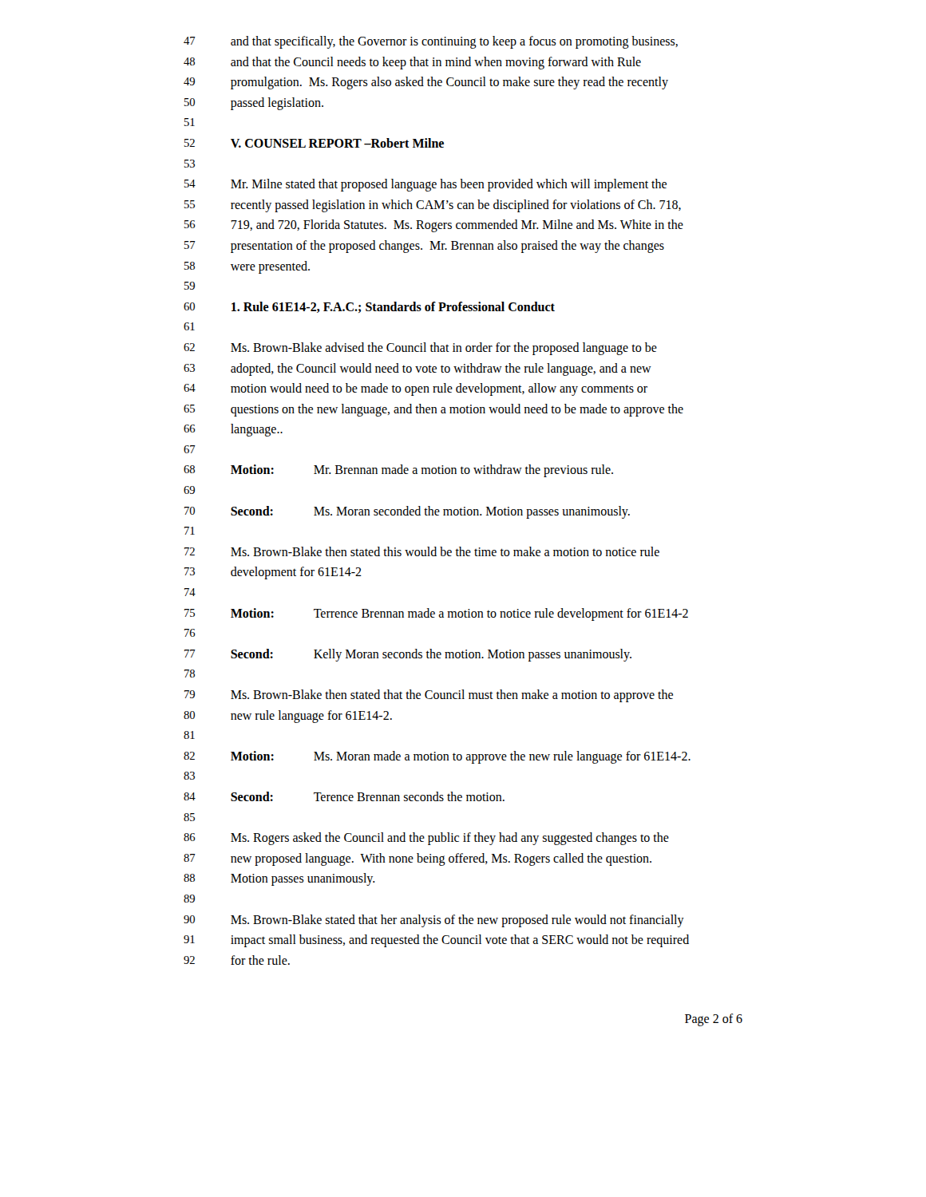47 and that specifically, the Governor is continuing to keep a focus on promoting business,
48 and that the Council needs to keep that in mind when moving forward with Rule
49 promulgation. Ms. Rogers also asked the Council to make sure they read the recently
50 passed legislation.
51
52
V. COUNSEL REPORT –Robert Milne
53
54 Mr. Milne stated that proposed language has been provided which will implement the
55 recently passed legislation in which CAM’s can be disciplined for violations of Ch. 718,
56719, and 720, Florida Statutes. Ms. Rogers commended Mr. Milne and Ms. White in the
57 presentation of the proposed changes. Mr. Brennan also praised the way the changes
58 were presented.
59
60
1. Rule 61E14-2, F.A.C.; Standards of Professional Conduct
61
62 Ms. Brown-Blake advised the Council that in order for the proposed language to be
63 adopted, the Council would need to vote to withdraw the rule language, and a new
64 motion would need to be made to open rule development, allow any comments or
65 questions on the new language, and then a motion would need to be made to approve the
66 language..
67
68 Motion: Mr. Brennan made a motion to withdraw the previous rule.
69
70 Second: Ms. Moran seconded the motion. Motion passes unanimously.
71
72 Ms. Brown-Blake then stated this would be the time to make a motion to notice rule
73 development for 61E14-2
74
75 Motion: Terrence Brennan made a motion to notice rule development for 61E14-2
76
77 Second: Kelly Moran seconds the motion. Motion passes unanimously.
78
79 Ms. Brown-Blake then stated that the Council must then make a motion to approve the
80 new rule language for 61E14-2.
81
82 Motion: Ms. Moran made a motion to approve the new rule language for 61E14-2.
83
84 Second: Terence Brennan seconds the motion.
85
86 Ms. Rogers asked the Council and the public if they had any suggested changes to the
87 new proposed language. With none being offered, Ms. Rogers called the question.
88 Motion passes unanimously.
89
90 Ms. Brown-Blake stated that her analysis of the new proposed rule would not financially
91 impact small business, and requested the Council vote that a SERC would not be required
92 for the rule.
Page 2 of 6